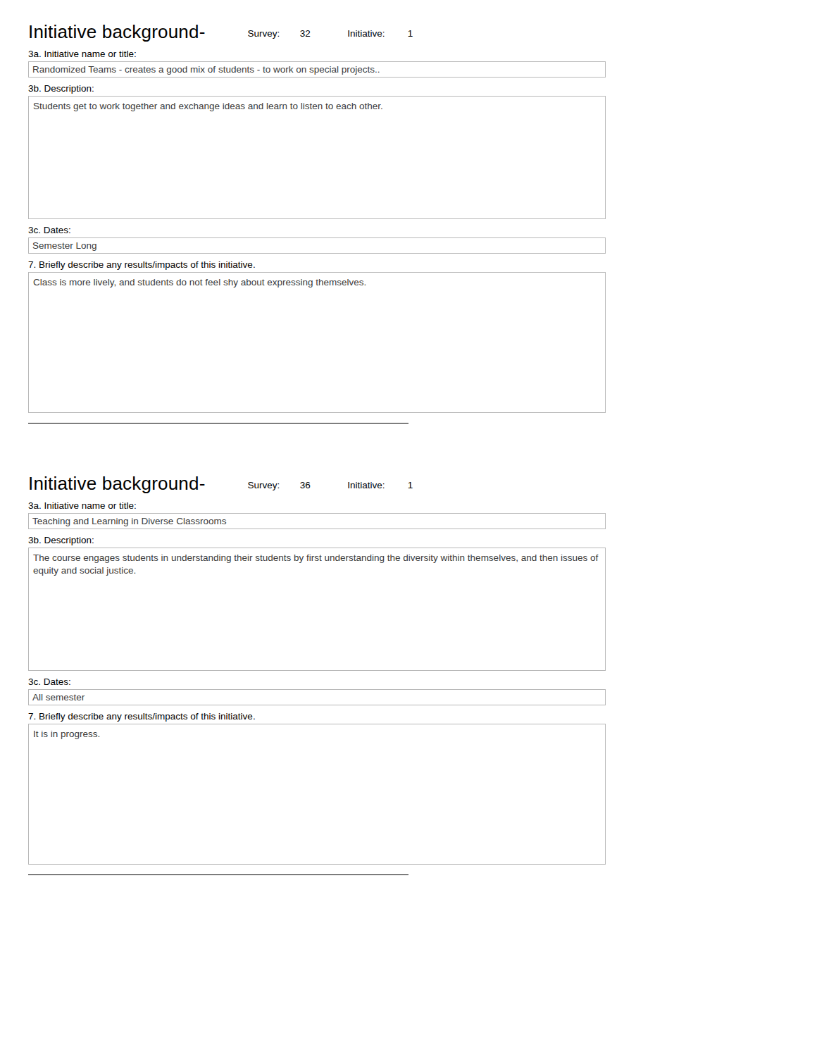Initiative background-
Survey: 32 Initiative: 1
3a. Initiative name or title:
Randomized Teams - creates a good mix of students - to work on special projects..
3b. Description:
Students get to work together and exchange ideas and learn to listen to each other.
3c. Dates:
Semester Long
7. Briefly describe any results/impacts of this initiative.
Class is more lively, and students do not feel shy about expressing themselves.
Initiative background-
Survey: 36 Initiative: 1
3a. Initiative name or title:
Teaching and Learning in Diverse Classrooms
3b. Description:
The course engages students in understanding their students by first understanding the diversity within themselves, and then issues of equity and social justice.
3c. Dates:
All semester
7. Briefly describe any results/impacts of this initiative.
It is in progress.